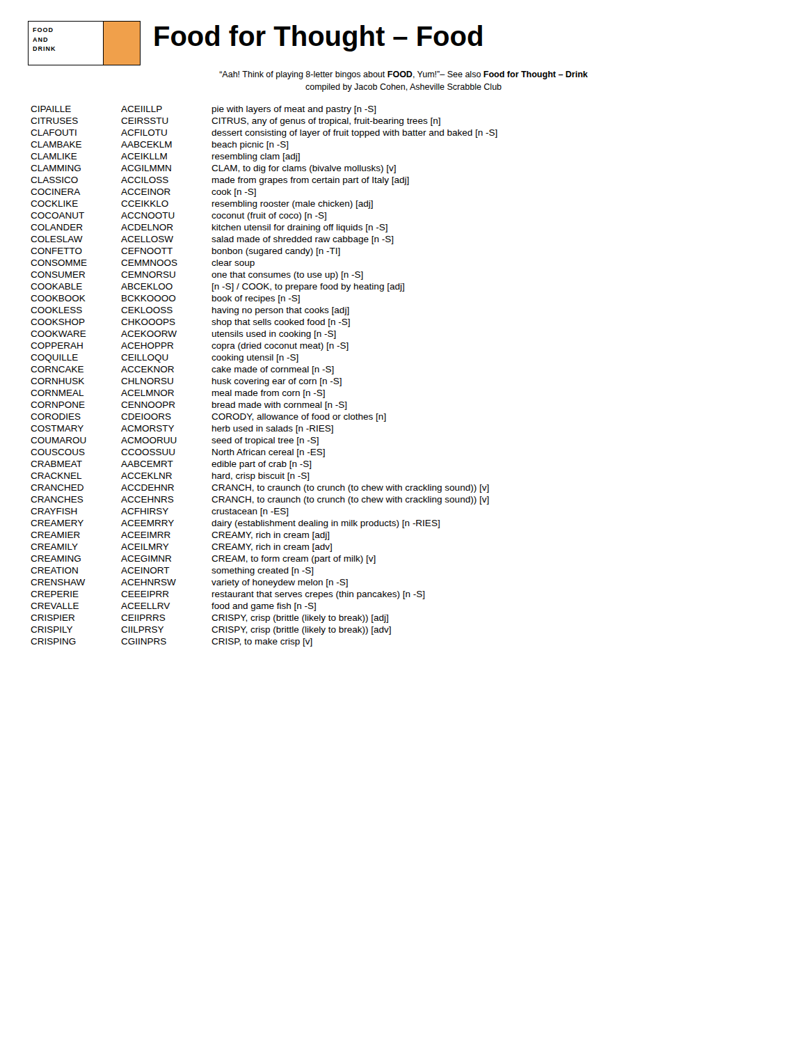Food
and
Drink
Food for Thought – Food
“Aah! Think of playing 8-letter bingos about FOOD, Yum!”– See also Food for Thought – Drink
compiled by Jacob Cohen, Asheville Scrabble Club
| CIPAILLE | ACEIILLP | pie with layers of meat and pastry [n -S] |
| CITRUSES | CEIRSSTU | CITRUS, any of genus of tropical, fruit-bearing trees [n] |
| CLAFOUTI | ACFILOTU | dessert consisting of layer of fruit topped with batter and baked [n -S] |
| CLAMBAKE | AABCEKLM | beach picnic [n -S] |
| CLAMLIKE | ACEIKLLM | resembling clam [adj] |
| CLAMMING | ACGILMMN | CLAM, to dig for clams (bivalve mollusks) [v] |
| CLASSICO | ACCILOSS | made from grapes from certain part of Italy [adj] |
| COCINERA | ACCEINOR | cook [n -S] |
| COCKLIKE | CCEIKKLO | resembling rooster (male chicken) [adj] |
| COCOANUT | ACCNOOTU | coconut (fruit of coco) [n -S] |
| COLANDER | ACDELNOR | kitchen utensil for draining off liquids [n -S] |
| COLESLAW | ACELLOSW | salad made of shredded raw cabbage [n -S] |
| CONFETTO | CEFNOOTT | bonbon (sugared candy) [n -TI] |
| CONSOMME | CEMMNOOS | clear soup |
| CONSUMER | CEMNORSU | one that consumes (to use up) [n -S] |
| COOKABLE | ABCEKLOO | [n -S] / COOK, to prepare food by heating [adj] |
| COOKBOOK | BCKKOOOO | book of recipes [n -S] |
| COOKLESS | CEKLOOSS | having no person that cooks [adj] |
| COOKSHOP | CHKOOOPS | shop that sells cooked food [n -S] |
| COOKWARE | ACEKOORW | utensils used in cooking [n -S] |
| COPPERAH | ACEHOPPR | copra (dried coconut meat) [n -S] |
| COQUILLE | CEILLOQU | cooking utensil [n -S] |
| CORNCAKE | ACCEKNOR | cake made of cornmeal [n -S] |
| CORNHUSK | CHLNORSU | husk covering ear of corn [n -S] |
| CORNMEAL | ACELMNOR | meal made from corn [n -S] |
| CORNPONE | CENNOOPR | bread made with cornmeal [n -S] |
| CORODIES | CDEIOORS | CORODY, allowance of food or clothes [n] |
| COSTMARY | ACMORSTY | herb used in salads [n -RIES] |
| COUMAROU | ACMOORUU | seed of tropical tree [n -S] |
| COUSCOUS | CCOOSSUU | North African cereal [n -ES] |
| CRABMEAT | AABCEMRT | edible part of crab [n -S] |
| CRACKNEL | ACCEKLNR | hard, crisp biscuit [n -S] |
| CRANCHED | ACCDEHNR | CRANCH, to craunch (to crunch (to chew with crackling sound)) [v] |
| CRANCHES | ACCEHNRS | CRANCH, to craunch (to crunch (to chew with crackling sound)) [v] |
| CRAYFISH | ACFHIRSY | crustacean [n -ES] |
| CREAMERY | ACEEMRRY | dairy (establishment dealing in milk products) [n -RIES] |
| CREAMIER | ACEEIMRR | CREAMY, rich in cream [adj] |
| CREAMILY | ACEILMRY | CREAMY, rich in cream [adv] |
| CREAMING | ACEGIMNR | CREAM, to form cream (part of milk) [v] |
| CREATION | ACEINORT | something created [n -S] |
| CRENSHAW | ACEHNRSW | variety of honeydew melon [n -S] |
| CREPERIE | CEEEIPRR | restaurant that serves crepes (thin pancakes) [n -S] |
| CREVALLE | ACEELLRV | food and game fish [n -S] |
| CRISPIER | CEIIPRRS | CRISPY, crisp (brittle (likely to break)) [adj] |
| CRISPILY | CIILPRSY | CRISPY, crisp (brittle (likely to break)) [adv] |
| CRISPING | CGIINPRS | CRISP, to make crisp [v] |